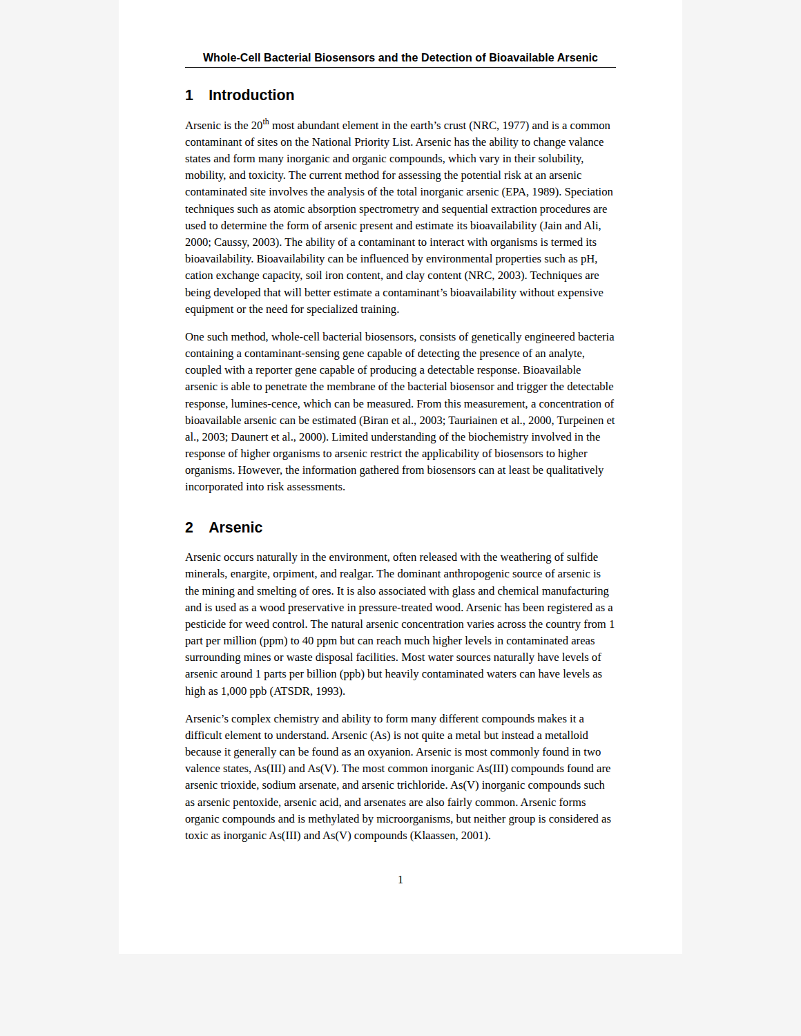Whole-Cell Bacterial Biosensors and the Detection of Bioavailable Arsenic
1 Introduction
Arsenic is the 20th most abundant element in the earth’s crust (NRC, 1977) and is a common contaminant of sites on the National Priority List. Arsenic has the ability to change valance states and form many inorganic and organic compounds, which vary in their solubility, mobility, and toxicity. The current method for assessing the potential risk at an arsenic contaminated site involves the analysis of the total inorganic arsenic (EPA, 1989). Speciation techniques such as atomic absorption spectrometry and sequential extraction procedures are used to determine the form of arsenic present and estimate its bioavailability (Jain and Ali, 2000; Caussy, 2003). The ability of a contaminant to interact with organisms is termed its bioavailability. Bioavailability can be influenced by environmental properties such as pH, cation exchange capacity, soil iron content, and clay content (NRC, 2003). Techniques are being developed that will better estimate a contaminant’s bioavailability without expensive equipment or the need for specialized training.
One such method, whole-cell bacterial biosensors, consists of genetically engineered bacteria containing a contaminant-sensing gene capable of detecting the presence of an analyte, coupled with a reporter gene capable of producing a detectable response. Bioavailable arsenic is able to penetrate the membrane of the bacterial biosensor and trigger the detectable response, lumines-cence, which can be measured. From this measurement, a concentration of bioavailable arsenic can be estimated (Biran et al., 2003; Tauriainen et al., 2000, Turpeinen et al., 2003; Daunert et al., 2000). Limited understanding of the biochemistry involved in the response of higher organisms to arsenic restrict the applicability of biosensors to higher organisms. However, the information gathered from biosensors can at least be qualitatively incorporated into risk assessments.
2 Arsenic
Arsenic occurs naturally in the environment, often released with the weathering of sulfide minerals, enargite, orpiment, and realgar. The dominant anthropogenic source of arsenic is the mining and smelting of ores. It is also associated with glass and chemical manufacturing and is used as a wood preservative in pressure-treated wood. Arsenic has been registered as a pesticide for weed control. The natural arsenic concentration varies across the country from 1 part per million (ppm) to 40 ppm but can reach much higher levels in contaminated areas surrounding mines or waste disposal facilities. Most water sources naturally have levels of arsenic around 1 parts per billion (ppb) but heavily contaminated waters can have levels as high as 1,000 ppb (ATSDR, 1993).
Arsenic’s complex chemistry and ability to form many different compounds makes it a difficult element to understand. Arsenic (As) is not quite a metal but instead a metalloid because it generally can be found as an oxyanion. Arsenic is most commonly found in two valence states, As(III) and As(V). The most common inorganic As(III) compounds found are arsenic trioxide, sodium arsenate, and arsenic trichloride. As(V) inorganic compounds such as arsenic pentoxide, arsenic acid, and arsenates are also fairly common. Arsenic forms organic compounds and is methylated by microorganisms, but neither group is considered as toxic as inorganic As(III) and As(V) compounds (Klaassen, 2001).
1